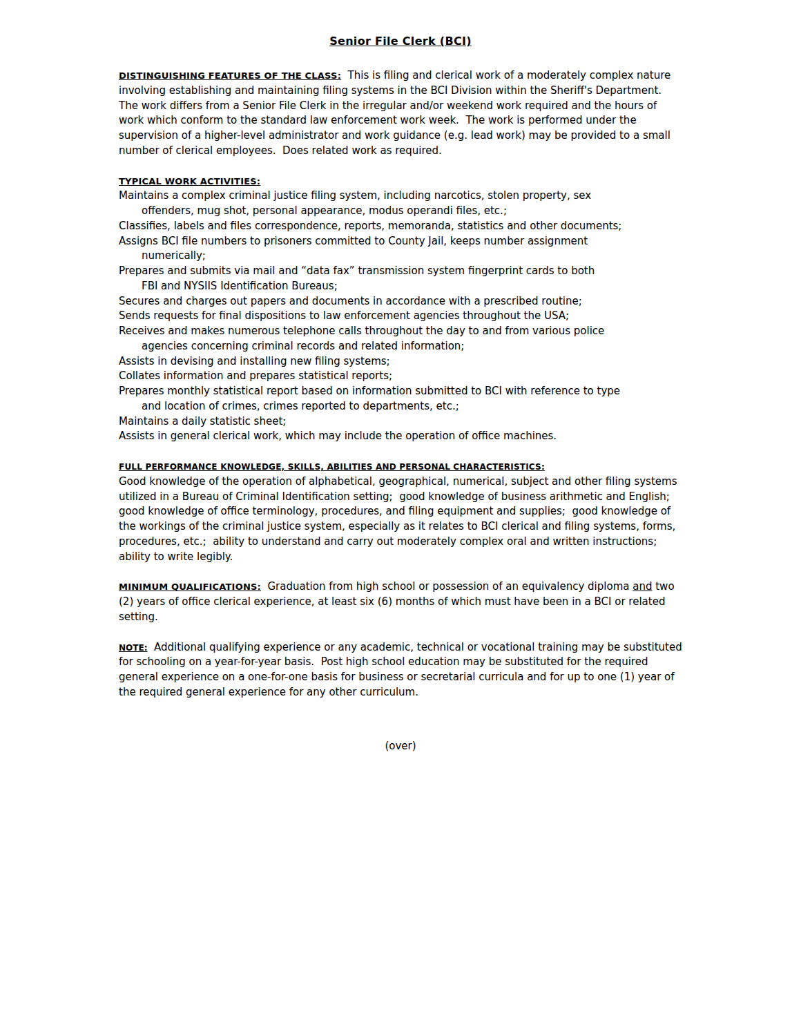Senior File Clerk (BCI)
Distinguishing Features of the Class:
This is filing and clerical work of a moderately complex nature involving establishing and maintaining filing systems in the BCI Division within the Sheriff's Department. The work differs from a Senior File Clerk in the irregular and/or weekend work required and the hours of work which conform to the standard law enforcement work week. The work is performed under the supervision of a higher-level administrator and work guidance (e.g. lead work) may be provided to a small number of clerical employees. Does related work as required.
Typical Work Activities:
Maintains a complex criminal justice filing system, including narcotics, stolen property, sexoffenders, mug shot, personal appearance, modus operandi files, etc.;
Classifies, labels and files correspondence, reports, memoranda, statistics and other documents;
Assigns BCI file numbers to prisoners committed to County Jail, keeps number assignmentnumerically;
Prepares and submits via mail and “data fax” transmission system fingerprint cards to bothFBI and NYSIIS Identification Bureaus;
Secures and charges out papers and documents in accordance with a prescribed routine;
Sends requests for final dispositions to law enforcement agencies throughout the USA;
Receives and makes numerous telephone calls throughout the day to and from various policeagencies concerning criminal records and related information;
Assists in devising and installing new filing systems;
Collates information and prepares statistical reports;
Prepares monthly statistical report based on information submitted to BCI with reference to typeand location of crimes, crimes reported to departments, etc.;
Maintains a daily statistic sheet;
Assists in general clerical work, which may include the operation of office machines.
Full Performance Knowledge, Skills, Abilities and Personal Characteristics:
Good knowledge of the operation of alphabetical, geographical, numerical, subject and other filing systems utilized in a Bureau of Criminal Identification setting; good knowledge of business arithmetic and English; good knowledge of office terminology, procedures, and filing equipment and supplies; good knowledge of the workings of the criminal justice system, especially as it relates to BCI clerical and filing systems, forms, procedures, etc.; ability to understand and carry out moderately complex oral and written instructions; ability to write legibly.
Minimum Qualifications:
Graduation from high school or possession of an equivalency diploma and two (2) years of office clerical experience, at least six (6) months of which must have been in a BCI or related setting.
Note: Additional qualifying experience or any academic, technical or vocational training may be substituted for schooling on a year-for-year basis. Post high school education may be substituted for the required general experience on a one-for-one basis for business or secretarial curricula and for up to one (1) year of the required general experience for any other curriculum.
(over)